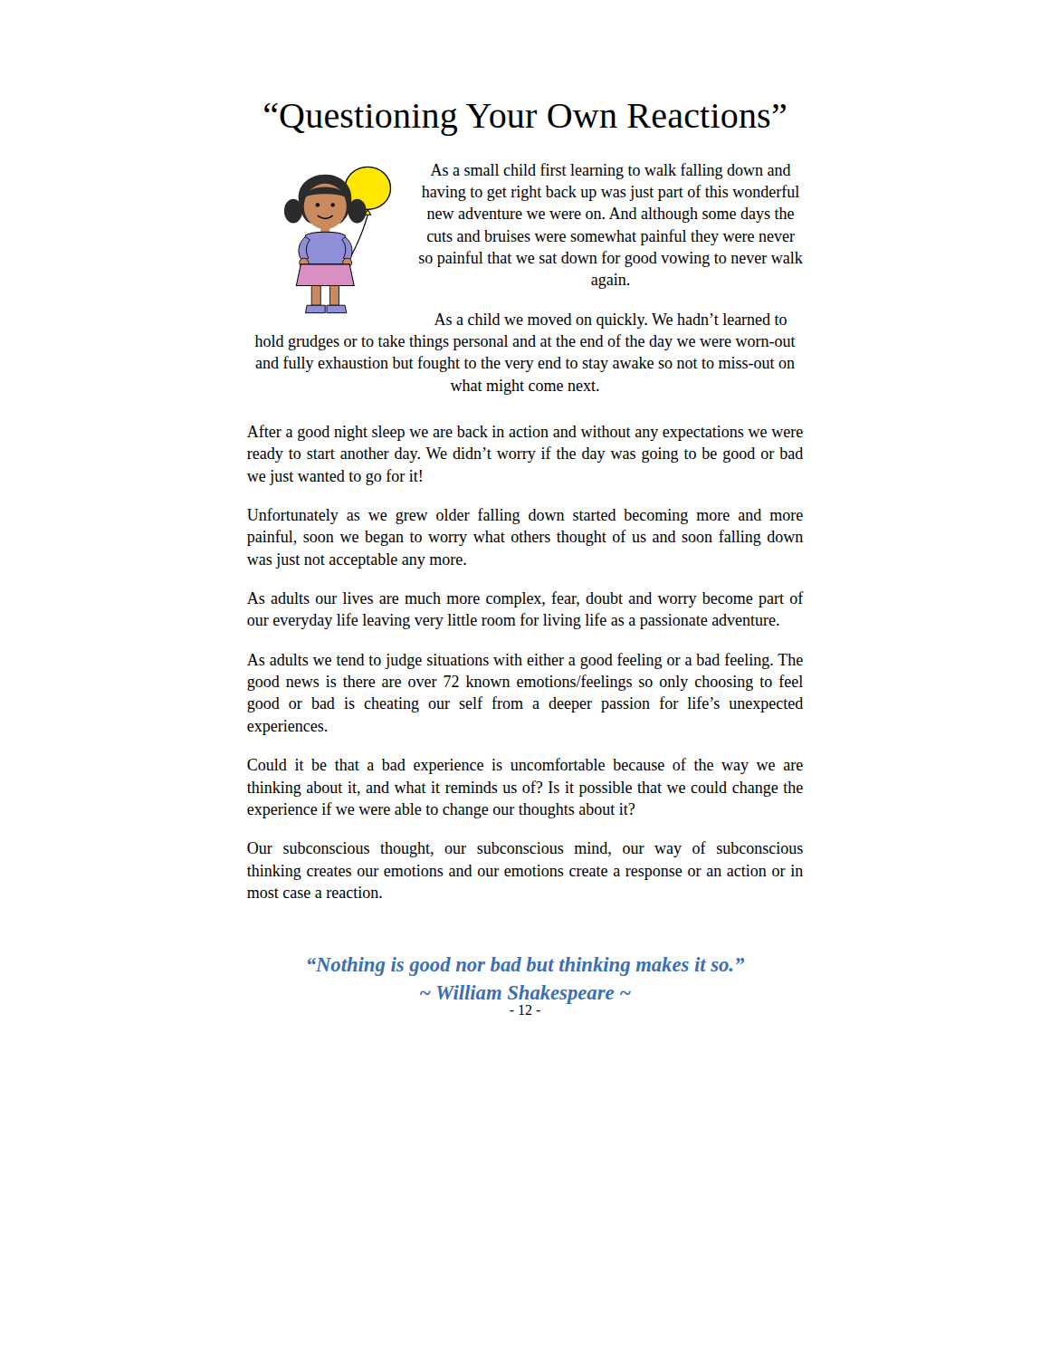“Questioning Your Own Reactions”
As a small child first learning to walk falling down and having to get right back up was just part of this wonderful new adventure we were on. And although some days the cuts and bruises were somewhat painful they were never so painful that we sat down for good vowing to never walk again.
As a child we moved on quickly. We hadn’t learned to hold grudges or to take things personal and at the end of the day we were worn-out and fully exhaustion but fought to the very end to stay awake so not to miss-out on what might come next.
After a good night sleep we are back in action and without any expectations we were ready to start another day. We didn’t worry if the day was going to be good or bad we just wanted to go for it!
Unfortunately as we grew older falling down started becoming more and more painful, soon we began to worry what others thought of us and soon falling down was just not acceptable any more.
As adults our lives are much more complex, fear, doubt and worry become part of our everyday life leaving very little room for living life as a passionate adventure.
As adults we tend to judge situations with either a good feeling or a bad feeling. The good news is there are over 72 known emotions/feelings so only choosing to feel good or bad is cheating our self from a deeper passion for life’s unexpected experiences.
Could it be that a bad experience is uncomfortable because of the way we are thinking about it, and what it reminds us of? Is it possible that we could change the experience if we were able to change our thoughts about it?
Our subconscious thought, our subconscious mind, our way of subconscious thinking creates our emotions and our emotions create a response or an action or in most case a reaction.
“Nothing is good nor bad but thinking makes it so.” ~ William Shakespeare ~
- 12 -